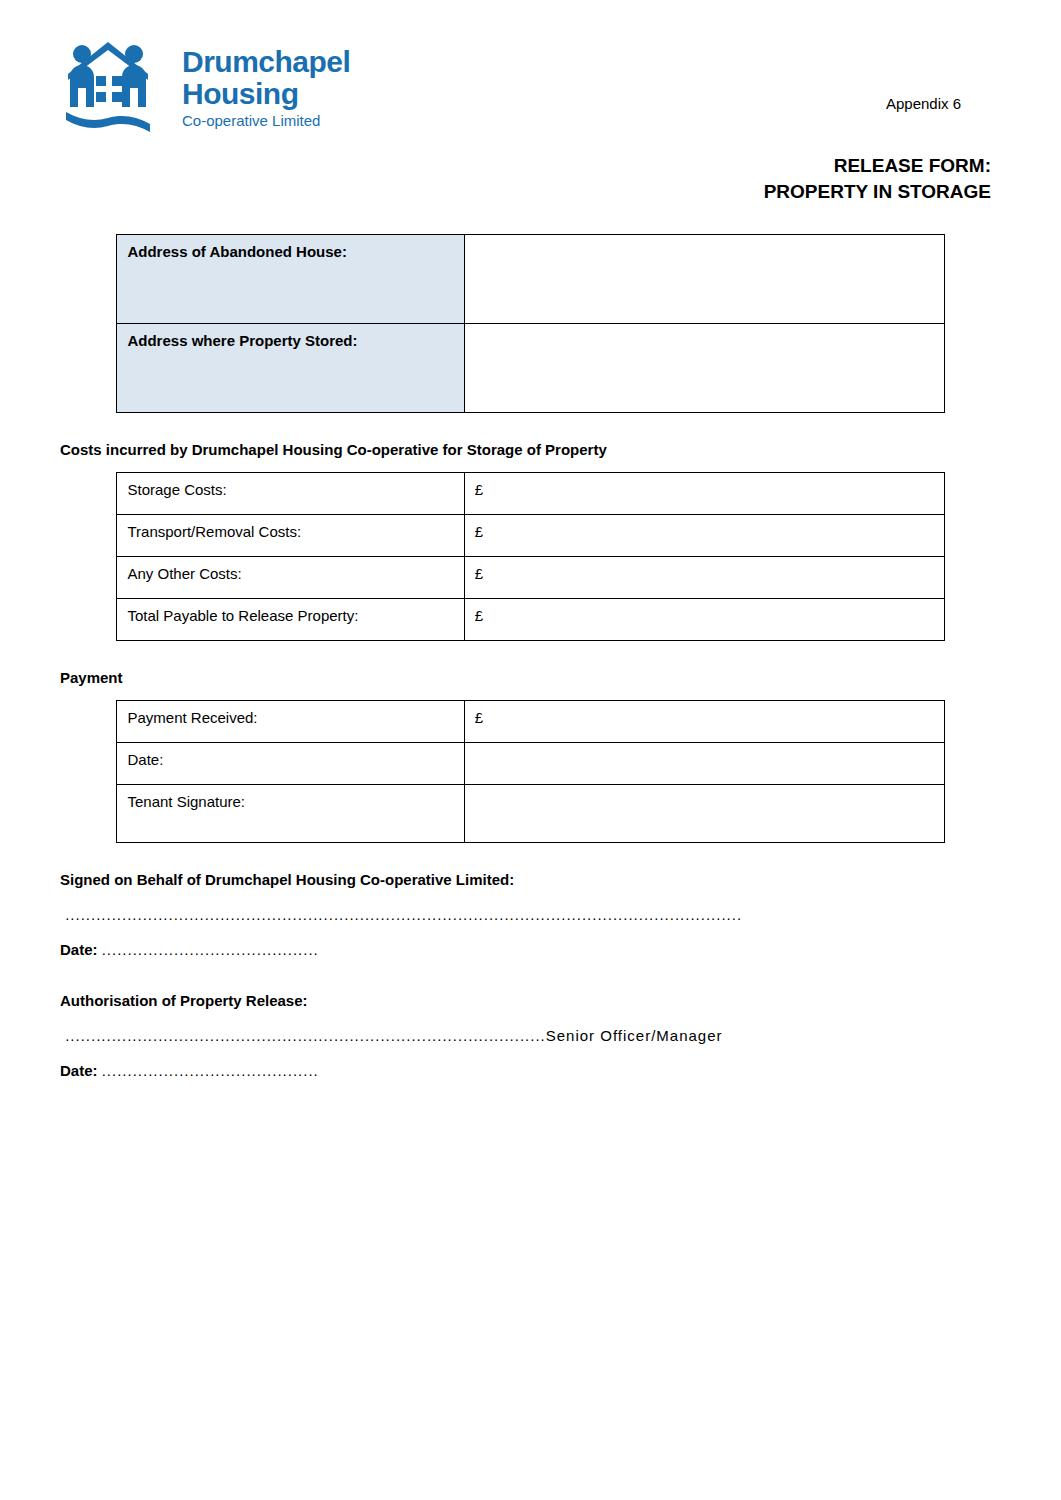Drumchapel
Housing
Co-operative Limited
Appendix 6
RELEASE FORM:
PROPERTY IN STORAGE
| Address of Abandoned House: | |
| Address where Property Stored: | |
Costs incurred by Drumchapel Housing Co-operative for Storage of Property
| Storage Costs: | £ |
| Transport/Removal Costs: | £ |
| Any Other Costs: | £ |
| Total Payable to Release Property: | £ |
Payment
| Payment Received: | £ |
| Date: | |
| Tenant Signature: | |
Signed on Behalf of Drumchapel Housing Co-operative Limited:
...................................................................................................................................
Date: ..........................................
Authorisation of Property Release:
.............................................................................................Senior Officer/Manager
Date: ..........................................